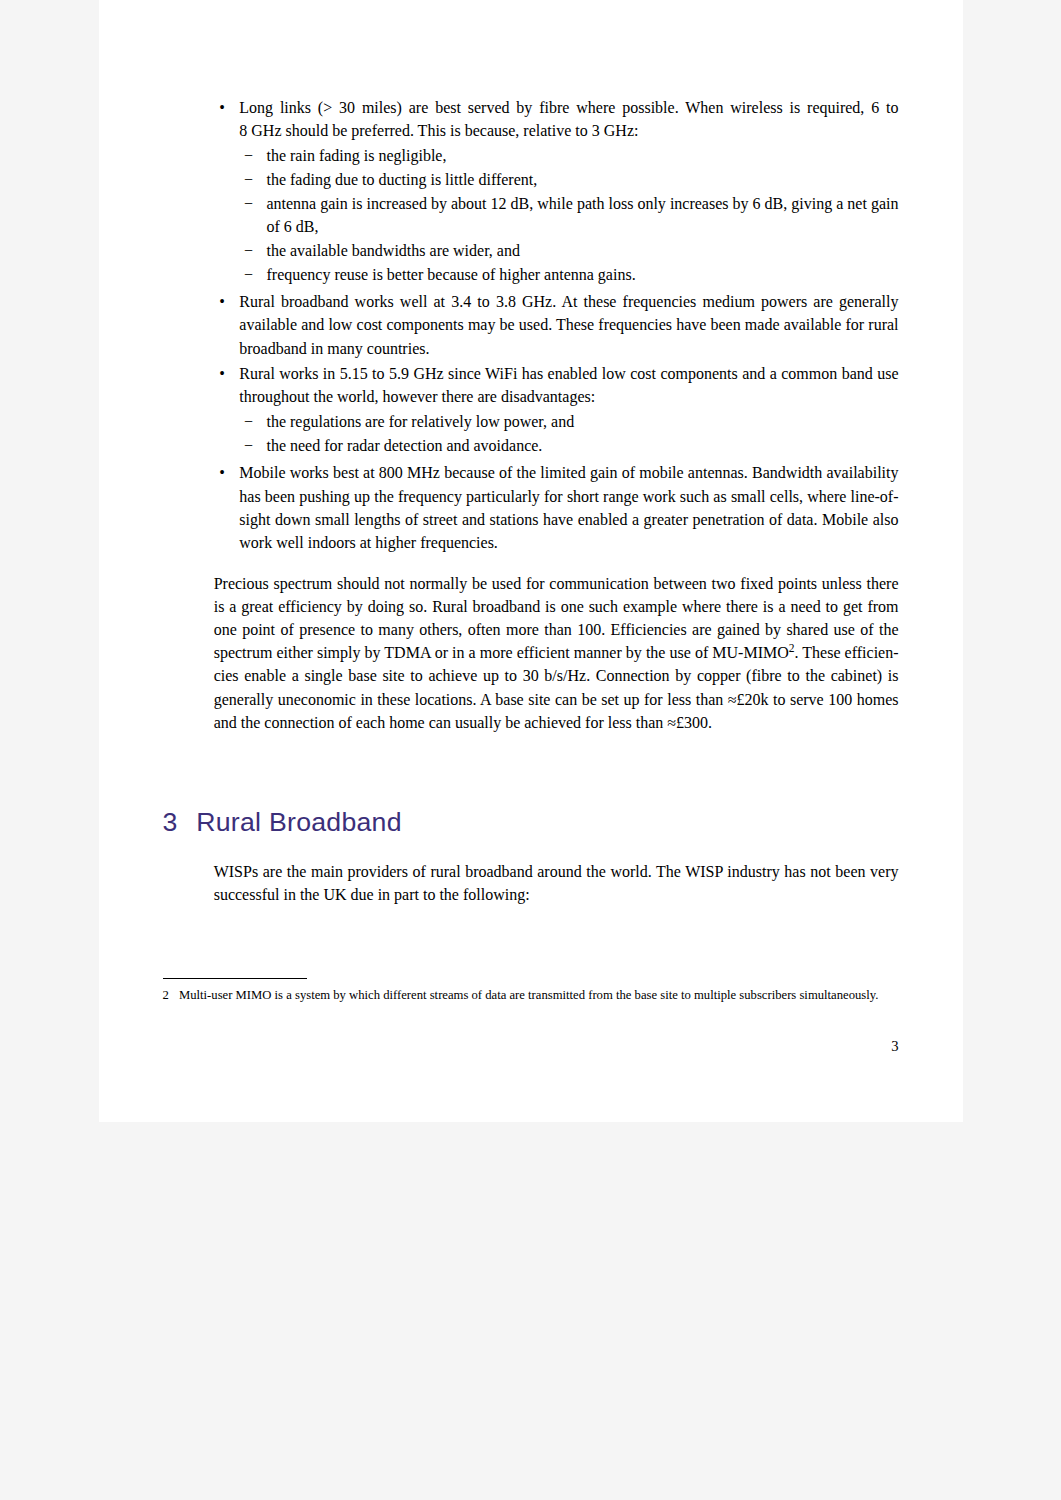Long links (> 30 miles) are best served by fibre where possible. When wireless is required, 6 to 8 GHz should be preferred. This is because, relative to 3 GHz:
the rain fading is negligible,
the fading due to ducting is little different,
antenna gain is increased by about 12 dB, while path loss only increases by 6 dB, giving a net gain of 6 dB,
the available bandwidths are wider, and
frequency reuse is better because of higher antenna gains.
Rural broadband works well at 3.4 to 3.8 GHz. At these frequencies medium powers are generally available and low cost components may be used. These frequencies have been made available for rural broadband in many countries.
Rural works in 5.15 to 5.9 GHz since WiFi has enabled low cost components and a common band use throughout the world, however there are disadvantages:
the regulations are for relatively low power, and
the need for radar detection and avoidance.
Mobile works best at 800 MHz because of the limited gain of mobile antennas. Bandwidth availability has been pushing up the frequency particularly for short range work such as small cells, where line-of-sight down small lengths of street and stations have enabled a greater penetration of data. Mobile also work well indoors at higher frequencies.
Precious spectrum should not normally be used for communication between two fixed points unless there is a great efficiency by doing so. Rural broadband is one such example where there is a need to get from one point of presence to many others, often more than 100. Efficiencies are gained by shared use of the spectrum either simply by TDMA or in a more efficient manner by the use of MU-MIMO2. These efficiencies enable a single base site to achieve up to 30 b/s/Hz. Connection by copper (fibre to the cabinet) is generally uneconomic in these locations. A base site can be set up for less than ≈£20k to serve 100 homes and the connection of each home can usually be achieved for less than ≈£300.
3 Rural Broadband
WISPs are the main providers of rural broadband around the world. The WISP industry has not been very successful in the UK due in part to the following:
2
Multi-user MIMO is a system by which different streams of data are transmitted from the base site to multiple subscribers simultaneously.
3